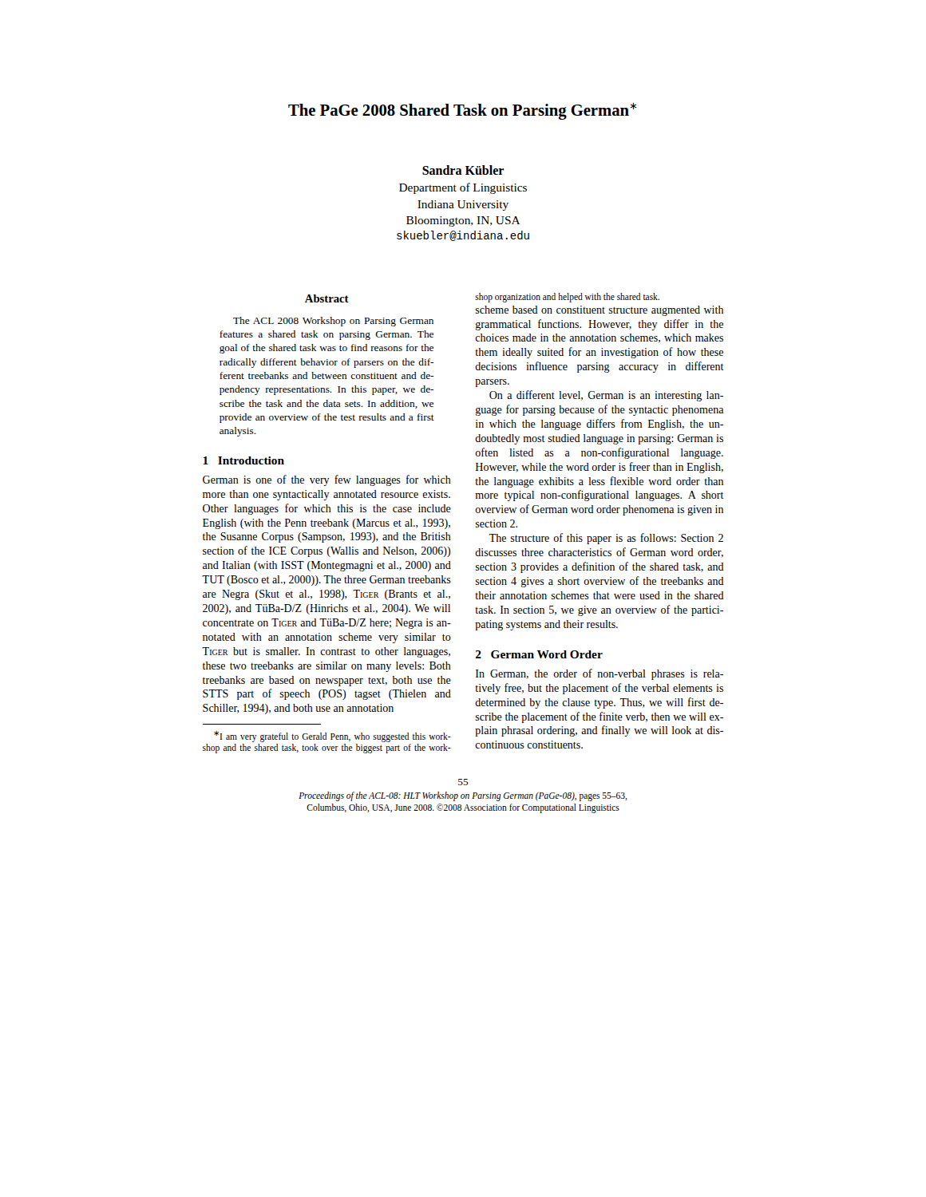The PaGe 2008 Shared Task on Parsing German∗
Sandra Kübler
Department of Linguistics
Indiana University
Bloomington, IN, USA
skuebler@indiana.edu
Abstract
The ACL 2008 Workshop on Parsing German features a shared task on parsing German. The goal of the shared task was to find reasons for the radically different behavior of parsers on the different treebanks and between constituent and dependency representations. In this paper, we describe the task and the data sets. In addition, we provide an overview of the test results and a first analysis.
1 Introduction
German is one of the very few languages for which more than one syntactically annotated resource exists. Other languages for which this is the case include English (with the Penn treebank (Marcus et al., 1993), the Susanne Corpus (Sampson, 1993), and the British section of the ICE Corpus (Wallis and Nelson, 2006)) and Italian (with ISST (Montegmagni et al., 2000) and TUT (Bosco et al., 2000)). The three German treebanks are Negra (Skut et al., 1998), Tiger (Brants et al., 2002), and TüBa-D/Z (Hinrichs et al., 2004). We will concentrate on Tiger and TüBa-D/Z here; Negra is annotated with an annotation scheme very similar to Tiger but is smaller. In contrast to other languages, these two treebanks are similar on many levels: Both treebanks are based on newspaper text, both use the STTS part of speech (POS) tagset (Thielen and Schiller, 1994), and both use an annotation
∗I am very grateful to Gerald Penn, who suggested this workshop and the shared task, took over the biggest part of the workshop organization and helped with the shared task.
scheme based on constituent structure augmented with grammatical functions. However, they differ in the choices made in the annotation schemes, which makes them ideally suited for an investigation of how these decisions influence parsing accuracy in different parsers.
On a different level, German is an interesting language for parsing because of the syntactic phenomena in which the language differs from English, the undoubtedly most studied language in parsing: German is often listed as a non-configurational language. However, while the word order is freer than in English, the language exhibits a less flexible word order than more typical non-configurational languages. A short overview of German word order phenomena is given in section 2.
The structure of this paper is as follows: Section 2 discusses three characteristics of German word order, section 3 provides a definition of the shared task, and section 4 gives a short overview of the treebanks and their annotation schemes that were used in the shared task. In section 5, we give an overview of the participating systems and their results.
2 German Word Order
In German, the order of non-verbal phrases is relatively free, but the placement of the verbal elements is determined by the clause type. Thus, we will first describe the placement of the finite verb, then we will explain phrasal ordering, and finally we will look at discontinuous constituents.
55
Proceedings of the ACL-08: HLT Workshop on Parsing German (PaGe-08), pages 55–63,
Columbus, Ohio, USA, June 2008. ©2008 Association for Computational Linguistics